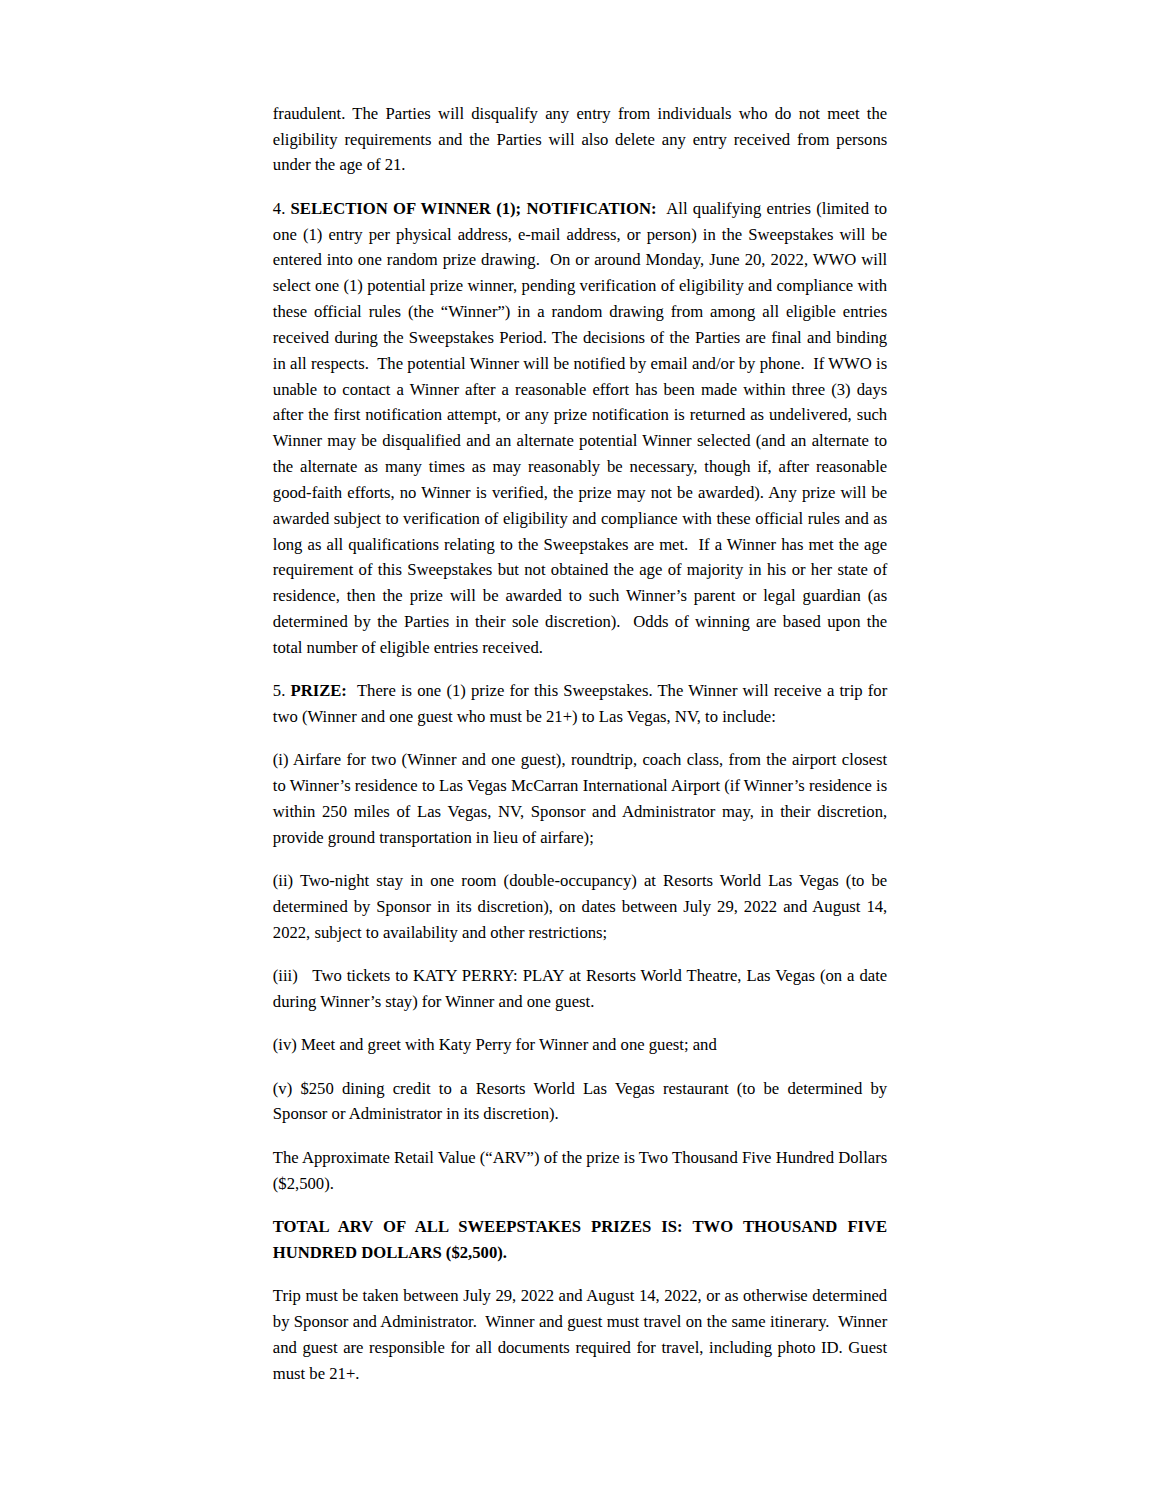fraudulent. The Parties will disqualify any entry from individuals who do not meet the eligibility requirements and the Parties will also delete any entry received from persons under the age of 21.
4. SELECTION OF WINNER (1); NOTIFICATION: All qualifying entries (limited to one (1) entry per physical address, e-mail address, or person) in the Sweepstakes will be entered into one random prize drawing. On or around Monday, June 20, 2022, WWO will select one (1) potential prize winner, pending verification of eligibility and compliance with these official rules (the “Winner”) in a random drawing from among all eligible entries received during the Sweepstakes Period. The decisions of the Parties are final and binding in all respects. The potential Winner will be notified by email and/or by phone. If WWO is unable to contact a Winner after a reasonable effort has been made within three (3) days after the first notification attempt, or any prize notification is returned as undelivered, such Winner may be disqualified and an alternate potential Winner selected (and an alternate to the alternate as many times as may reasonably be necessary, though if, after reasonable good-faith efforts, no Winner is verified, the prize may not be awarded). Any prize will be awarded subject to verification of eligibility and compliance with these official rules and as long as all qualifications relating to the Sweepstakes are met. If a Winner has met the age requirement of this Sweepstakes but not obtained the age of majority in his or her state of residence, then the prize will be awarded to such Winner’s parent or legal guardian (as determined by the Parties in their sole discretion). Odds of winning are based upon the total number of eligible entries received.
5. PRIZE: There is one (1) prize for this Sweepstakes. The Winner will receive a trip for two (Winner and one guest who must be 21+) to Las Vegas, NV, to include:
(i) Airfare for two (Winner and one guest), roundtrip, coach class, from the airport closest to Winner’s residence to Las Vegas McCarran International Airport (if Winner’s residence is within 250 miles of Las Vegas, NV, Sponsor and Administrator may, in their discretion, provide ground transportation in lieu of airfare);
(ii) Two-night stay in one room (double-occupancy) at Resorts World Las Vegas (to be determined by Sponsor in its discretion), on dates between July 29, 2022 and August 14, 2022, subject to availability and other restrictions;
(iii) Two tickets to KATY PERRY: PLAY at Resorts World Theatre, Las Vegas (on a date during Winner’s stay) for Winner and one guest.
(iv) Meet and greet with Katy Perry for Winner and one guest; and
(v) $250 dining credit to a Resorts World Las Vegas restaurant (to be determined by Sponsor or Administrator in its discretion).
The Approximate Retail Value (“ARV”) of the prize is Two Thousand Five Hundred Dollars ($2,500).
TOTAL ARV OF ALL SWEEPSTAKES PRIZES IS: TWO THOUSAND FIVE HUNDRED DOLLARS ($2,500).
Trip must be taken between July 29, 2022 and August 14, 2022, or as otherwise determined by Sponsor and Administrator. Winner and guest must travel on the same itinerary. Winner and guest are responsible for all documents required for travel, including photo ID. Guest must be 21+.